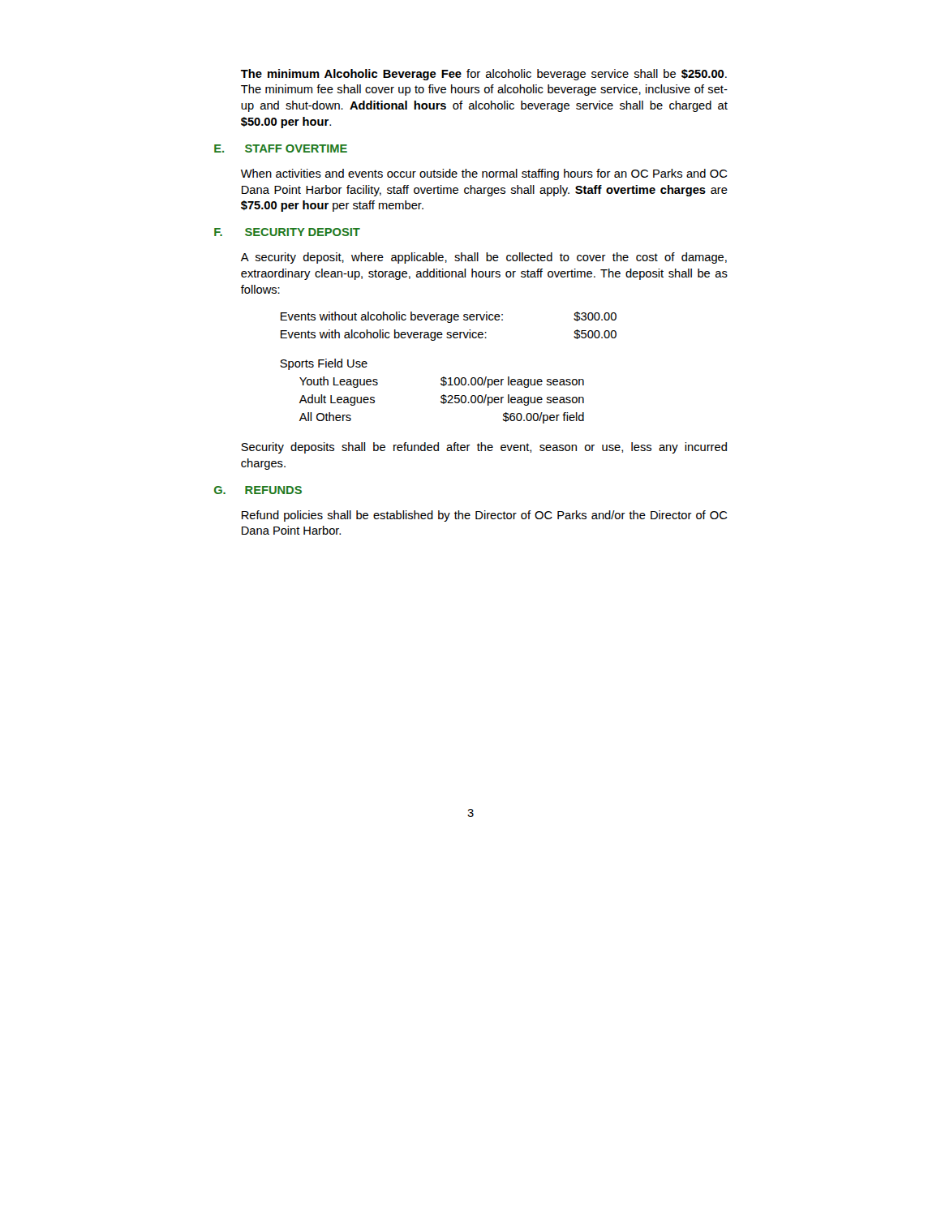The minimum Alcoholic Beverage Fee for alcoholic beverage service shall be $250.00. The minimum fee shall cover up to five hours of alcoholic beverage service, inclusive of set-up and shut-down. Additional hours of alcoholic beverage service shall be charged at $50.00 per hour.
E. STAFF OVERTIME
When activities and events occur outside the normal staffing hours for an OC Parks and OC Dana Point Harbor facility, staff overtime charges shall apply. Staff overtime charges are $75.00 per hour per staff member.
F. SECURITY DEPOSIT
A security deposit, where applicable, shall be collected to cover the cost of damage, extraordinary clean-up, storage, additional hours or staff overtime. The deposit shall be as follows:
| Events without alcoholic beverage service: | $300.00 |
| Events with alcoholic beverage service: | $500.00 |
Sports Field Use
| Youth Leagues | $100.00/per league season |
| Adult Leagues | $250.00/per league season |
| All Others | $60.00/per field |
Security deposits shall be refunded after the event, season or use, less any incurred charges.
G. REFUNDS
Refund policies shall be established by the Director of OC Parks and/or the Director of OC Dana Point Harbor.
3